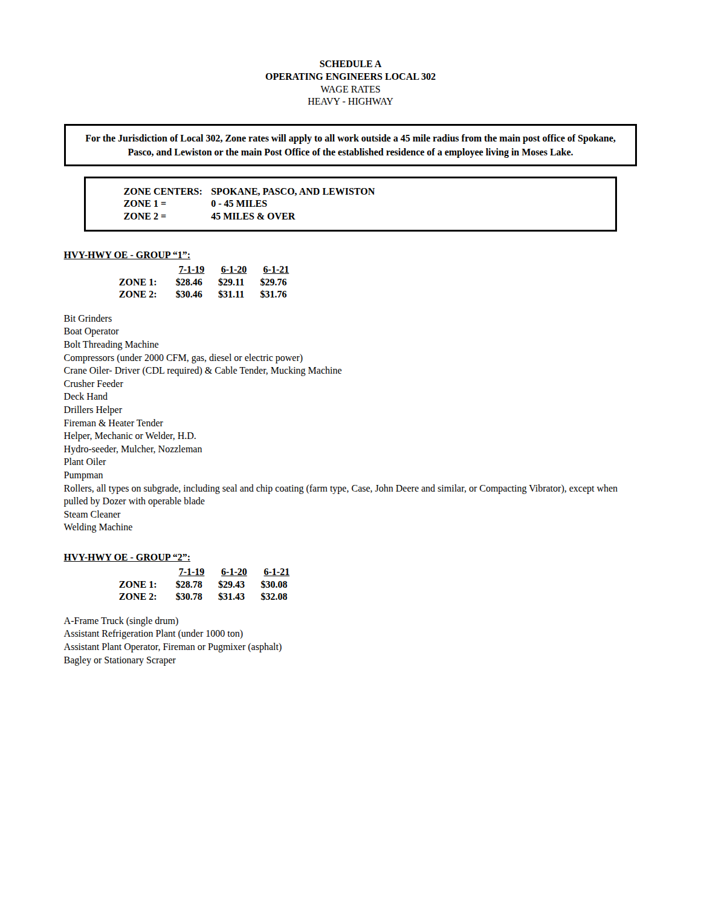SCHEDULE A
OPERATING ENGINEERS LOCAL 302
WAGE RATES
HEAVY - HIGHWAY
For the Jurisdiction of Local 302, Zone rates will apply to all work outside a 45 mile radius from the main post office of Spokane, Pasco, and Lewiston or the main Post Office of the established residence of a employee living in Moses Lake.
| ZONE CENTERS: | SPOKANE, PASCO, AND LEWISTON |
| ZONE 1 = | 0 - 45 MILES |
| ZONE 2 = | 45 MILES & OVER |
HVY-HWY OE - GROUP “1”:
| | 7-1-19 | 6-1-20 | 6-1-21 |
| ZONE 1: | $28.46 | $29.11 | $29.76 |
| ZONE 2: | $30.46 | $31.11 | $31.76 |
Bit Grinders
Boat Operator
Bolt Threading Machine
Compressors (under 2000 CFM, gas, diesel or electric power)
Crane Oiler- Driver (CDL required) & Cable Tender, Mucking Machine
Crusher Feeder
Deck Hand
Drillers Helper
Fireman & Heater Tender
Helper, Mechanic or Welder, H.D.
Hydro-seeder, Mulcher, Nozzleman
Plant Oiler
Pumpman
Rollers, all types on subgrade, including seal and chip coating (farm type, Case, John Deere and similar, or Compacting Vibrator), except when pulled by Dozer with operable blade
Steam Cleaner
Welding Machine
HVY-HWY OE - GROUP “2”:
| | 7-1-19 | 6-1-20 | 6-1-21 |
| ZONE 1: | $28.78 | $29.43 | $30.08 |
| ZONE 2: | $30.78 | $31.43 | $32.08 |
A-Frame Truck (single drum)
Assistant Refrigeration Plant (under 1000 ton)
Assistant Plant Operator, Fireman or Pugmixer (asphalt)
Bagley or Stationary Scraper